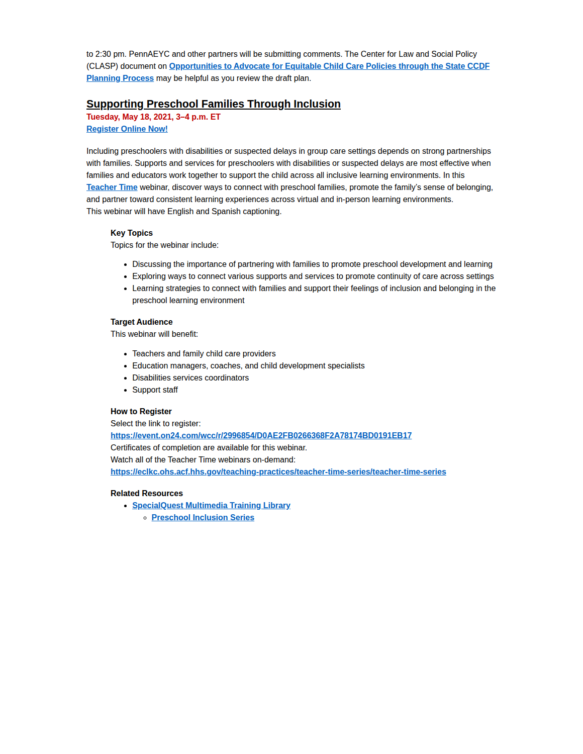to 2:30 pm. PennAEYC and other partners will be submitting comments. The Center for Law and Social Policy (CLASP) document on Opportunities to Advocate for Equitable Child Care Policies through the State CCDF Planning Process may be helpful as you review the draft plan.
Supporting Preschool Families Through Inclusion
Tuesday, May 18, 2021, 3–4 p.m. ET
Register Online Now!
Including preschoolers with disabilities or suspected delays in group care settings depends on strong partnerships with families. Supports and services for preschoolers with disabilities or suspected delays are most effective when families and educators work together to support the child across all inclusive learning environments. In this Teacher Time webinar, discover ways to connect with preschool families, promote the family’s sense of belonging, and partner toward consistent learning experiences across virtual and in-person learning environments.
This webinar will have English and Spanish captioning.
Key Topics
Topics for the webinar include:
Discussing the importance of partnering with families to promote preschool development and learning
Exploring ways to connect various supports and services to promote continuity of care across settings
Learning strategies to connect with families and support their feelings of inclusion and belonging in the preschool learning environment
Target Audience
This webinar will benefit:
Teachers and family child care providers
Education managers, coaches, and child development specialists
Disabilities services coordinators
Support staff
How to Register
Select the link to register:
https://event.on24.com/wcc/r/2996854/D0AE2FB0266368F2A78174BD0191EB17
Certificates of completion are available for this webinar.
Watch all of the Teacher Time webinars on-demand:
https://eclkc.ohs.acf.hhs.gov/teaching-practices/teacher-time-series/teacher-time-series
Related Resources
SpecialQuest Multimedia Training Library
Preschool Inclusion Series